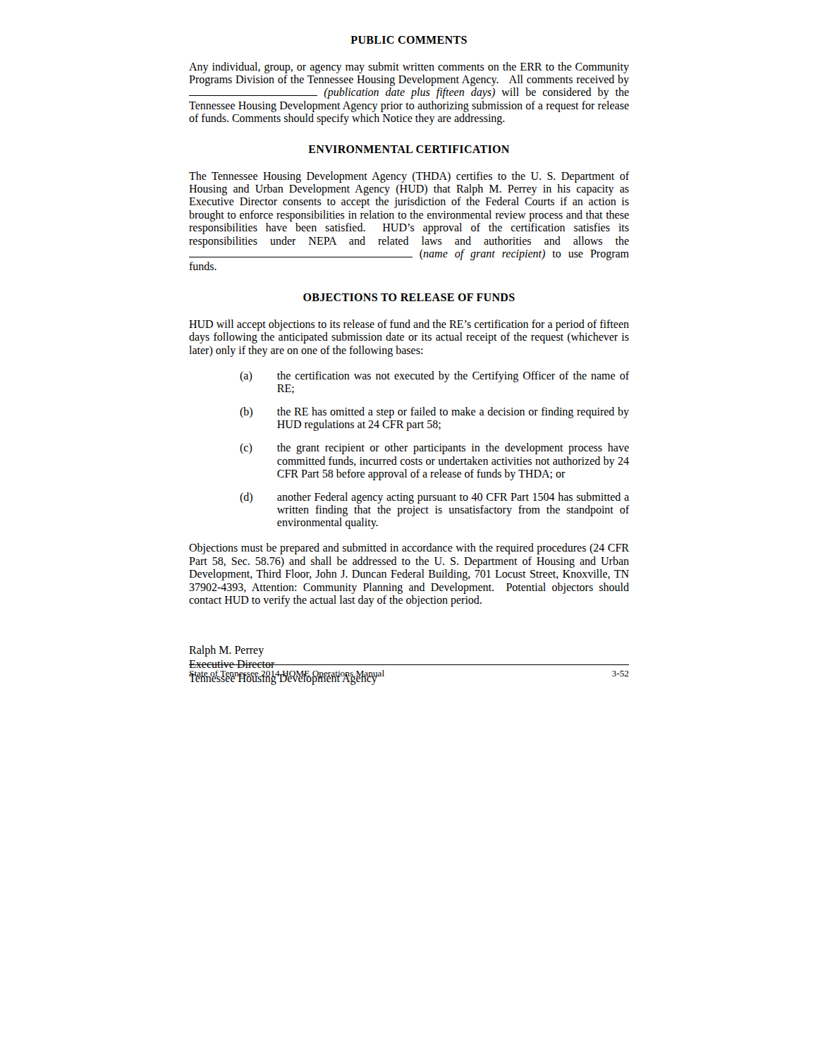PUBLIC COMMENTS
Any individual, group, or agency may submit written comments on the ERR to the Community Programs Division of the Tennessee Housing Development Agency. All comments received by (publication date plus fifteen days) will be considered by the Tennessee Housing Development Agency prior to authorizing submission of a request for release of funds. Comments should specify which Notice they are addressing.
ENVIRONMENTAL CERTIFICATION
The Tennessee Housing Development Agency (THDA) certifies to the U. S. Department of Housing and Urban Development Agency (HUD) that Ralph M. Perrey in his capacity as Executive Director consents to accept the jurisdiction of the Federal Courts if an action is brought to enforce responsibilities in relation to the environmental review process and that these responsibilities have been satisfied. HUD’s approval of the certification satisfies its responsibilities under NEPA and related laws and authorities and allows the (name of grant recipient) to use Program funds.
OBJECTIONS TO RELEASE OF FUNDS
HUD will accept objections to its release of fund and the RE’s certification for a period of fifteen days following the anticipated submission date or its actual receipt of the request (whichever is later) only if they are on one of the following bases:
(a) the certification was not executed by the Certifying Officer of the name of RE;
(b) the RE has omitted a step or failed to make a decision or finding required by HUD regulations at 24 CFR part 58;
(c) the grant recipient or other participants in the development process have committed funds, incurred costs or undertaken activities not authorized by 24 CFR Part 58 before approval of a release of funds by THDA; or
(d) another Federal agency acting pursuant to 40 CFR Part 1504 has submitted a written finding that the project is unsatisfactory from the standpoint of environmental quality.
Objections must be prepared and submitted in accordance with the required procedures (24 CFR Part 58, Sec. 58.76) and shall be addressed to the U. S. Department of Housing and Urban Development, Third Floor, John J. Duncan Federal Building, 701 Locust Street, Knoxville, TN 37902-4393, Attention: Community Planning and Development. Potential objectors should contact HUD to verify the actual last day of the objection period.
Ralph M. Perrey
Executive Director
Tennessee Housing Development Agency
State of Tennessee 2014 HOME Operations Manual 3-52